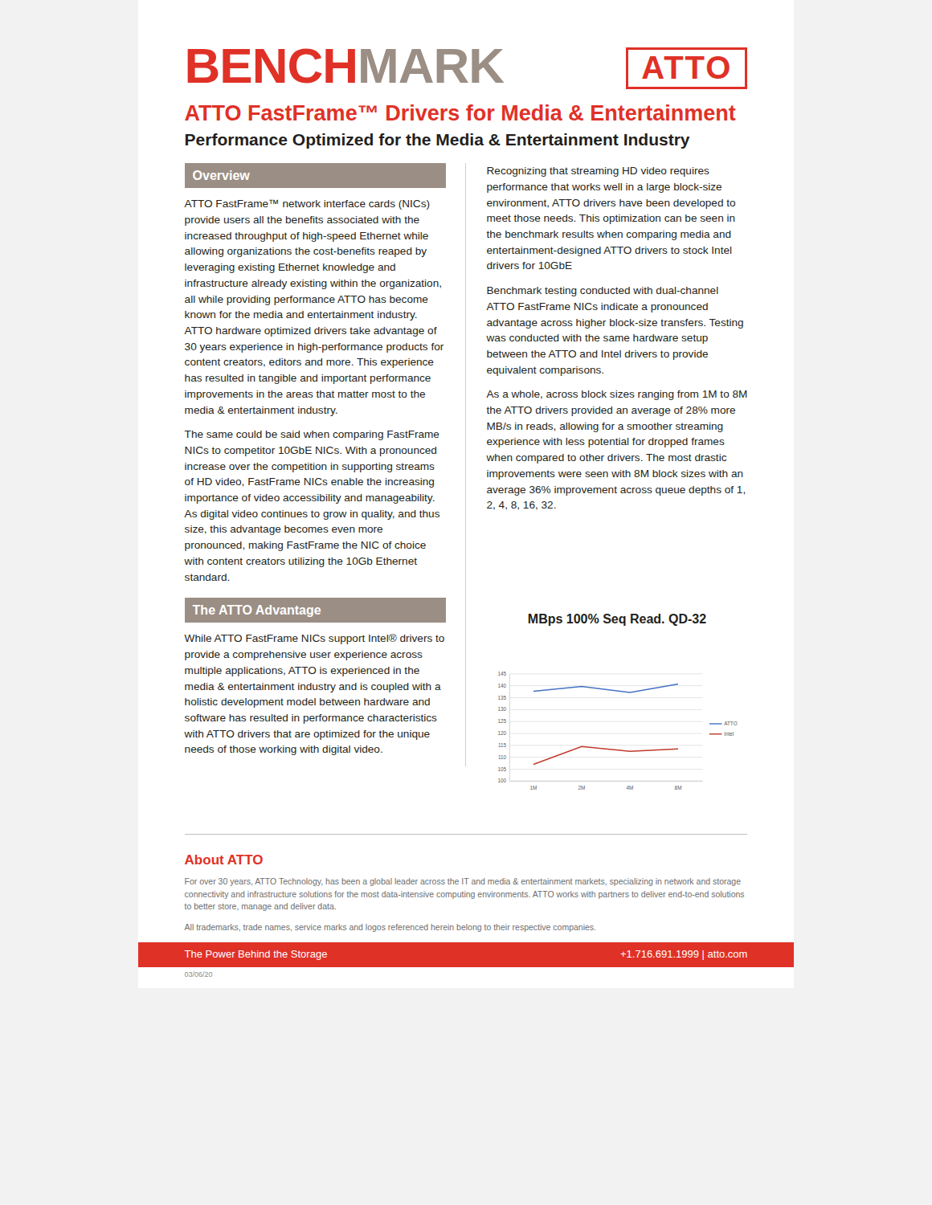BENCH MARK
ATTO
ATTO FastFrame™ Drivers for Media & Entertainment
Performance Optimized for the Media & Entertainment Industry
Overview
ATTO FastFrame™ network interface cards (NICs) provide users all the benefits associated with the increased throughput of high-speed Ethernet while allowing organizations the cost-benefits reaped by leveraging existing Ethernet knowledge and infrastructure already existing within the organization, all while providing performance ATTO has become known for the media and entertainment industry. ATTO hardware optimized drivers take advantage of 30 years experience in high-performance products for content creators, editors and more. This experience has resulted in tangible and important performance improvements in the areas that matter most to the media & entertainment industry.
The same could be said when comparing FastFrame NICs to competitor 10GbE NICs. With a pronounced increase over the competition in supporting streams of HD video, FastFrame NICs enable the increasing importance of video accessibility and manageability. As digital video continues to grow in quality, and thus size, this advantage becomes even more pronounced, making FastFrame the NIC of choice with content creators utilizing the 10Gb Ethernet standard.
The ATTO Advantage
While ATTO FastFrame NICs support Intel® drivers to provide a comprehensive user experience across multiple applications, ATTO is experienced in the media & entertainment industry and is coupled with a holistic development model between hardware and software has resulted in performance characteristics with ATTO drivers that are optimized for the unique needs of those working with digital video.
Recognizing that streaming HD video requires performance that works well in a large block-size environment, ATTO drivers have been developed to meet those needs. This optimization can be seen in the benchmark results when comparing media and entertainment-designed ATTO drivers to stock Intel drivers for 10GbE
Benchmark testing conducted with dual-channel ATTO FastFrame NICs indicate a pronounced advantage across higher block-size transfers. Testing was conducted with the same hardware setup between the ATTO and Intel drivers to provide equivalent comparisons.
As a whole, across block sizes ranging from 1M to 8M the ATTO drivers provided an average of 28% more MB/s in reads, allowing for a smoother streaming experience with less potential for dropped frames when compared to other drivers. The most drastic improvements were seen with 8M block sizes with an average 36% improvement across queue depths of 1, 2, 4, 8, 16, 32.
MBps 100% Seq Read. QD-32
145 140 135 130 125 120 115 110 105 100 1M 2M 4M 8M ATTO Intel
About ATTO
For over 30 years, ATTO Technology, has been a global leader across the IT and media & entertainment markets, specializing in network and storage connectivity and infrastructure solutions for the most data-intensive computing environments. ATTO works with partners to deliver end-to-end solutions to better store, manage and deliver data.
All trademarks, trade names, service marks and logos referenced herein belong to their respective companies.
The Power Behind the Storage
+1.716.691.1999 | atto.com
03/06/20